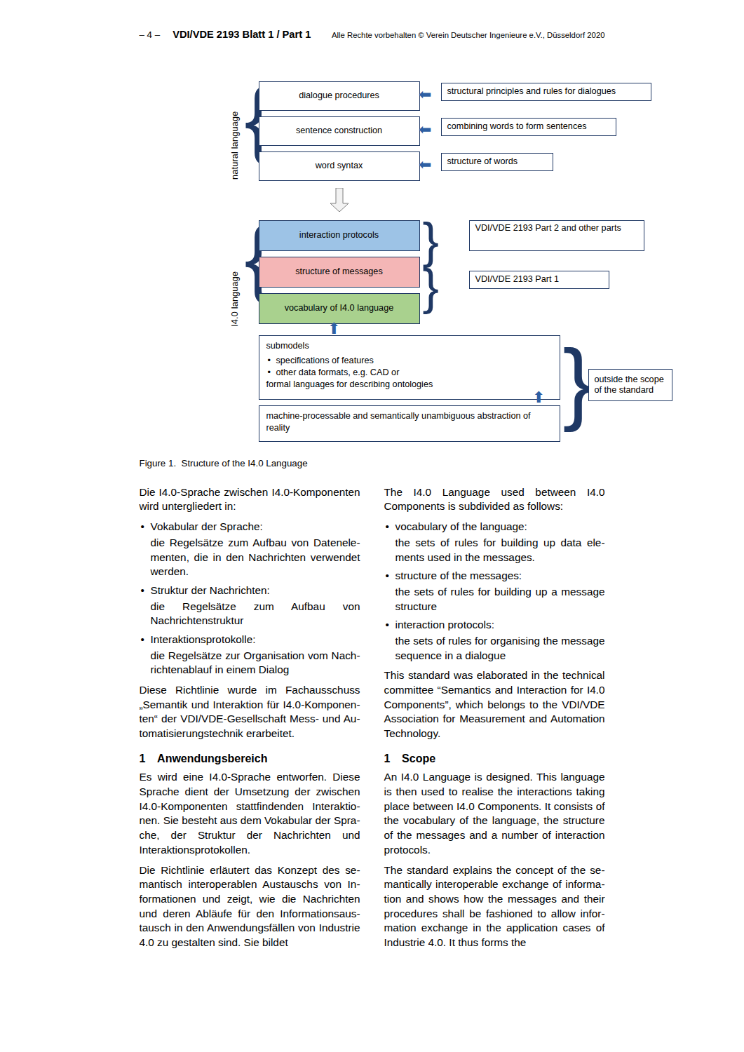– 4 – VDI/VDE 2193 Blatt 1 / Part 1 Alle Rechte vorbehalten © Verein Deutscher Ingenieure e.V., Düsseldorf 2020
natural language I4.0 language { {
dialogue procedures
sentence construction
word syntax
⬅ ⬅ ⬅
structural principles and rules for dialogues
combining words to form sentences
structure of words
interaction protocols
structure of messages
vocabulary of I4.0 language
} }
VDI/VDE 2193 Part 2 and other parts
VDI/VDE 2193 Part 1
⬆
submodels
specifications of features
other data formats, e.g. CAD or
formal languages for describing ontologies
⬆
machine-processable and semantically unambiguous abstraction of reality
}
outside the scope of the standard
Figure 1. Structure of the I4.0 Language
Die I4.0-Sprache zwischen I4.0-Komponenten wird untergliedert in:
Vokabular der Sprache: die Regelsätze zum Aufbau von Datenelementen, die in den Nachrichten verwendet werden.
Struktur der Nachrichten: die Regelsätze zum Aufbau von Nachrichtenstruktur
Interaktionsprotokolle: die Regelsätze zur Organisation vom Nachrichtenablauf in einem Dialog
Diese Richtlinie wurde im Fachausschuss „Semantik und Interaktion für I4.0-Komponenten“ der VDI/VDE-Gesellschaft Mess- und Automatisierungstechnik erarbeitet.
1 Anwendungsbereich
Es wird eine I4.0-Sprache entworfen. Diese Sprache dient der Umsetzung der zwischen I4.0-Komponenten stattfindenden Interaktionen. Sie besteht aus dem Vokabular der Sprache, der Struktur der Nachrichten und Interaktionsprotokollen.
Die Richtlinie erläutert das Konzept des semantisch interoperablen Austauschs von Informationen und zeigt, wie die Nachrichten und deren Abläufe für den Informationsaustausch in den Anwendungsfällen von Industrie 4.0 zu gestalten sind. Sie bildet
The I4.0 Language used between I4.0 Components is subdivided as follows:
vocabulary of the language: the sets of rules for building up data elements used in the messages.
structure of the messages: the sets of rules for building up a message structure
interaction protocols: the sets of rules for organising the message sequence in a dialogue
This standard was elaborated in the technical committee “Semantics and Interaction for I4.0 Components”, which belongs to the VDI/VDE Association for Measurement and Automation Technology.
1 Scope
An I4.0 Language is designed. This language is then used to realise the interactions taking place between I4.0 Components. It consists of the vocabulary of the language, the structure of the messages and a number of interaction protocols.
The standard explains the concept of the semantically interoperable exchange of information and shows how the messages and their procedures shall be fashioned to allow information exchange in the application cases of Industrie 4.0. It thus forms the